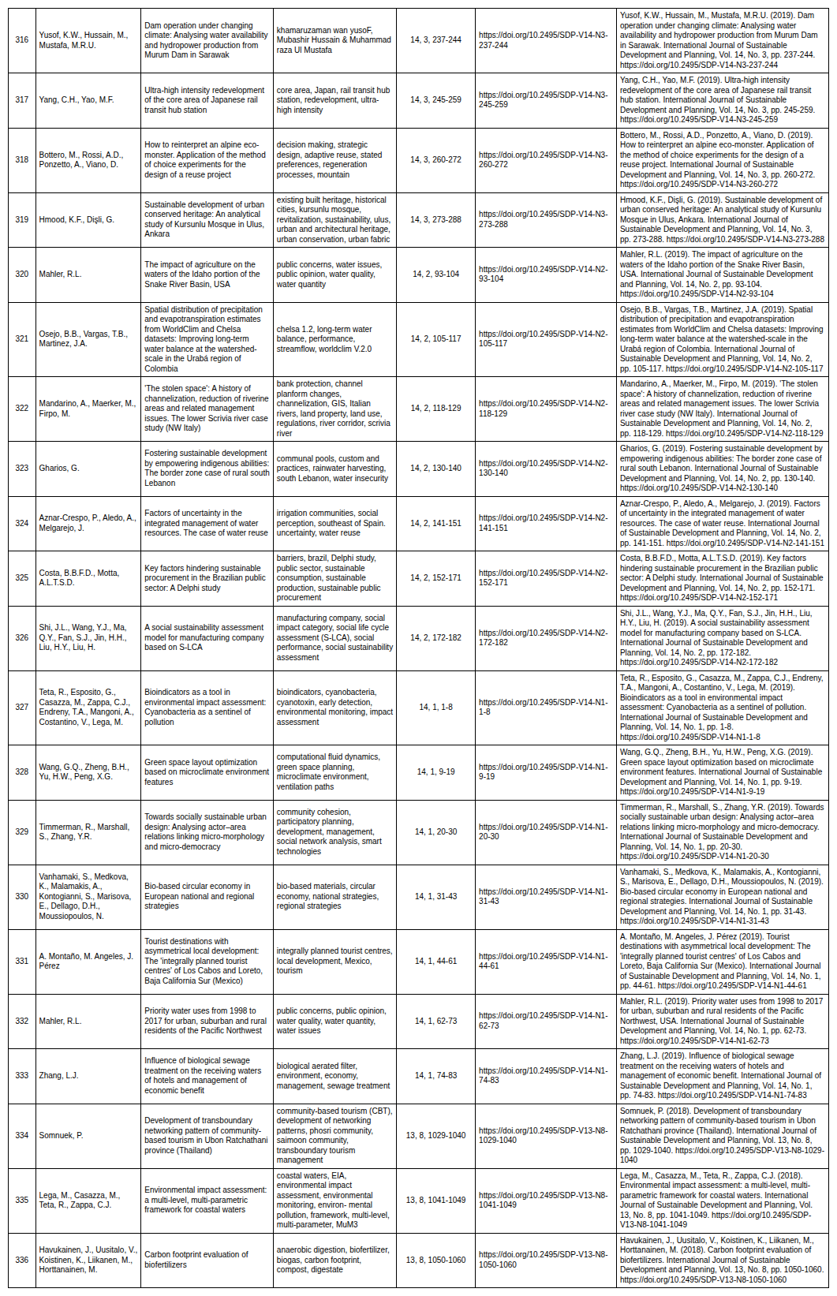| 316 | Yusof, K.W., Hussain, M., Mustafa, M.R.U. | Dam operation under changing climate: Analysing water availability and hydropower production from Murum Dam in Sarawak | khamaruzaman wan yusoF, Mubashir Hussain & Muhammad raza Ul Mustafa | 14, 3, 237-244 | https://doi.org/10.2495/SDP-V14-N3-237-244 | Yusof, K.W., Hussain, M., Mustafa, M.R.U. (2019). Dam operation under changing climate: Analysing water availability and hydropower production from Murum Dam in Sarawak. International Journal of Sustainable Development and Planning, Vol. 14, No. 3, pp. 237-244. https://doi.org/10.2495/SDP-V14-N3-237-244 |
| 317 | Yang, C.H., Yao, M.F. | Ultra-high intensity redevelopment of the core area of Japanese rail transit hub station | core area, Japan, rail transit hub station, redevelopment, ultra-high intensity | 14, 3, 245-259 | https://doi.org/10.2495/SDP-V14-N3-245-259 | Yang, C.H., Yao, M.F. (2019). Ultra-high intensity redevelopment of the core area of Japanese rail transit hub station. International Journal of Sustainable Development and Planning, Vol. 14, No. 3, pp. 245-259. https://doi.org/10.2495/SDP-V14-N3-245-259 |
| 318 | Bottero, M., Rossi, A.D., Ponzetto, A., Viano, D. | How to reinterpret an alpine eco-monster. Application of the method of choice experiments for the design of a reuse project | decision making, strategic design, adaptive reuse, stated preferences, regeneration processes, mountain | 14, 3, 260-272 | https://doi.org/10.2495/SDP-V14-N3-260-272 | Bottero, M., Rossi, A.D., Ponzetto, A., Viano, D. (2019). How to reinterpret an alpine eco-monster. Application of the method of choice experiments for the design of a reuse project. International Journal of Sustainable Development and Planning, Vol. 14, No. 3, pp. 260-272. https://doi.org/10.2495/SDP-V14-N3-260-272 |
| 319 | Hmood, K.F., Dişli, G. | Sustainable development of urban conserved heritage: An analytical study of Kursunlu Mosque in Ulus, Ankara | existing built heritage, historical cities, kursunlu mosque, revitalization, sustainability, ulus, urban and architectural heritage, urban conservation, urban fabric | 14, 3, 273-288 | https://doi.org/10.2495/SDP-V14-N3-273-288 | Hmood, K.F., Dişli, G. (2019). Sustainable development of urban conserved heritage: An analytical study of Kursunlu Mosque in Ulus, Ankara. International Journal of Sustainable Development and Planning, Vol. 14, No. 3, pp. 273-288. https://doi.org/10.2495/SDP-V14-N3-273-288 |
| 320 | Mahler, R.L. | The impact of agriculture on the waters of the Idaho portion of the Snake River Basin, USA | public concerns, water issues, public opinion, water quality, water quantity | 14, 2, 93-104 | https://doi.org/10.2495/SDP-V14-N2-93-104 | Mahler, R.L. (2019). The impact of agriculture on the waters of the Idaho portion of the Snake River Basin, USA. International Journal of Sustainable Development and Planning, Vol. 14, No. 2, pp. 93-104. https://doi.org/10.2495/SDP-V14-N2-93-104 |
| 321 | Osejo, B.B., Vargas, T.B., Martinez, J.A. | Spatial distribution of precipitation and evapotranspiration estimates from WorldClim and Chelsa datasets: Improving long-term water balance at the watershed-scale in the Urabá region of Colombia | chelsa 1.2, long-term water balance, performance, streamflow, worldclim V.2.0 | 14, 2, 105-117 | https://doi.org/10.2495/SDP-V14-N2-105-117 | Osejo, B.B., Vargas, T.B., Martinez, J.A. (2019). Spatial distribution of precipitation and evapotranspiration estimates from WorldClim and Chelsa datasets: Improving long-term water balance at the watershed-scale in the Urabá region of Colombia. International Journal of Sustainable Development and Planning, Vol. 14, No. 2, pp. 105-117. https://doi.org/10.2495/SDP-V14-N2-105-117 |
| 322 | Mandarino, A., Maerker, M., Firpo, M. | 'The stolen space': A history of channelization, reduction of riverine areas and related management issues. The lower Scrivia river case study (NW Italy) | bank protection, channel planform changes, channelization, GIS, Italian rivers, land property, land use, regulations, river corridor, scrivia river | 14, 2, 118-129 | https://doi.org/10.2495/SDP-V14-N2-118-129 | Mandarino, A., Maerker, M., Firpo, M. (2019). 'The stolen space': A history of channelization, reduction of riverine areas and related management issues. The lower Scrivia river case study (NW Italy). International Journal of Sustainable Development and Planning, Vol. 14, No. 2, pp. 118-129. https://doi.org/10.2495/SDP-V14-N2-118-129 |
| 323 | Gharios, G. | Fostering sustainable development by empowering indigenous abilities: The border zone case of rural south Lebanon | communal pools, custom and practices, rainwater harvesting, south Lebanon, water insecurity | 14, 2, 130-140 | https://doi.org/10.2495/SDP-V14-N2-130-140 | Gharios, G. (2019). Fostering sustainable development by empowering indigenous abilities: The border zone case of rural south Lebanon. International Journal of Sustainable Development and Planning, Vol. 14, No. 2, pp. 130-140. https://doi.org/10.2495/SDP-V14-N2-130-140 |
| 324 | Aznar-Crespo, P., Aledo, A., Melgarejo, J. | Factors of uncertainty in the integrated management of water resources. The case of water reuse | irrigation communities, social perception, southeast of Spain. uncertainty, water reuse | 14, 2, 141-151 | https://doi.org/10.2495/SDP-V14-N2-141-151 | Aznar-Crespo, P., Aledo, A., Melgarejo, J. (2019). Factors of uncertainty in the integrated management of water resources. The case of water reuse. International Journal of Sustainable Development and Planning, Vol. 14, No. 2, pp. 141-151. https://doi.org/10.2495/SDP-V14-N2-141-151 |
| 325 | Costa, B.B.F.D., Motta, A.L.T.S.D. | Key factors hindering sustainable procurement in the Brazilian public sector: A Delphi study | barriers, brazil, Delphi study, public sector, sustainable consumption, sustainable production, sustainable public procurement | 14, 2, 152-171 | https://doi.org/10.2495/SDP-V14-N2-152-171 | Costa, B.B.F.D., Motta, A.L.T.S.D. (2019). Key factors hindering sustainable procurement in the Brazilian public sector: A Delphi study. International Journal of Sustainable Development and Planning, Vol. 14, No. 2, pp. 152-171. https://doi.org/10.2495/SDP-V14-N2-152-171 |
| 326 | Shi, J.L., Wang, Y.J., Ma, Q.Y., Fan, S.J., Jin, H.H., Liu, H.Y., Liu, H. | A social sustainability assessment model for manufacturing company based on S-LCA | manufacturing company, social impact category, social life cycle assessment (S-LCA), social performance, social sustainability assessment | 14, 2, 172-182 | https://doi.org/10.2495/SDP-V14-N2-172-182 | Shi, J.L., Wang, Y.J., Ma, Q.Y., Fan, S.J., Jin, H.H., Liu, H.Y., Liu, H. (2019). A social sustainability assessment model for manufacturing company based on S-LCA. International Journal of Sustainable Development and Planning, Vol. 14, No. 2, pp. 172-182. https://doi.org/10.2495/SDP-V14-N2-172-182 |
| 327 | Teta, R., Esposito, G., Casazza, M., Zappa, C.J., Endreny, T.A., Mangoni, A., Costantino, V., Lega, M. | Bioindicators as a tool in environmental impact assessment: Cyanobacteria as a sentinel of pollution | bioindicators, cyanobacteria, cyanotoxin, early detection, environmental monitoring, impact assessment | 14, 1, 1-8 | https://doi.org/10.2495/SDP-V14-N1-1-8 | Teta, R., Esposito, G., Casazza, M., Zappa, C.J., Endreny, T.A., Mangoni, A., Costantino, V., Lega, M. (2019). Bioindicators as a tool in environmental impact assessment: Cyanobacteria as a sentinel of pollution. International Journal of Sustainable Development and Planning, Vol. 14, No. 1, pp. 1-8. https://doi.org/10.2495/SDP-V14-N1-1-8 |
| 328 | Wang, G.Q., Zheng, B.H., Yu, H.W., Peng, X.G. | Green space layout optimization based on microclimate environment features | computational fluid dynamics, green space planning, microclimate environment, ventilation paths | 14, 1, 9-19 | https://doi.org/10.2495/SDP-V14-N1-9-19 | Wang, G.Q., Zheng, B.H., Yu, H.W., Peng, X.G. (2019). Green space layout optimization based on microclimate environment features. International Journal of Sustainable Development and Planning, Vol. 14, No. 1, pp. 9-19. https://doi.org/10.2495/SDP-V14-N1-9-19 |
| 329 | Timmerman, R., Marshall, S., Zhang, Y.R. | Towards socially sustainable urban design: Analysing actor–area relations linking micro-morphology and micro-democracy | community cohesion, participatory planning, development, management, social network analysis, smart technologies | 14, 1, 20-30 | https://doi.org/10.2495/SDP-V14-N1-20-30 | Timmerman, R., Marshall, S., Zhang, Y.R. (2019). Towards socially sustainable urban design: Analysing actor–area relations linking micro-morphology and micro-democracy. International Journal of Sustainable Development and Planning, Vol. 14, No. 1, pp. 20-30. https://doi.org/10.2495/SDP-V14-N1-20-30 |
| 330 | Vanhamaki, S., Medkova, K., Malamakis, A., Kontogianni, S., Marisova, E., Dellago, D.H., Moussiopoulos, N. | Bio-based circular economy in European national and regional strategies | bio-based materials, circular economy, national strategies, regional strategies | 14, 1, 31-43 | https://doi.org/10.2495/SDP-V14-N1-31-43 | Vanhamaki, S., Medkova, K., Malamakis, A., Kontogianni, S., Marisova, E., Dellago, D.H., Moussiopoulos, N. (2019). Bio-based circular economy in European national and regional strategies. International Journal of Sustainable Development and Planning, Vol. 14, No. 1, pp. 31-43. https://doi.org/10.2495/SDP-V14-N1-31-43 |
| 331 | A. Montaño, M. Angeles, J. Pérez | Tourist destinations with asymmetrical local development: The 'integrally planned tourist centres' of Los Cabos and Loreto, Baja California Sur (Mexico) | integrally planned tourist centres, local development, Mexico, tourism | 14, 1, 44-61 | https://doi.org/10.2495/SDP-V14-N1-44-61 | A. Montaño, M. Angeles, J. Pérez (2019). Tourist destinations with asymmetrical local development: The 'integrally planned tourist centres' of Los Cabos and Loreto, Baja California Sur (Mexico). International Journal of Sustainable Development and Planning, Vol. 14, No. 1, pp. 44-61. https://doi.org/10.2495/SDP-V14-N1-44-61 |
| 332 | Mahler, R.L. | Priority water uses from 1998 to 2017 for urban, suburban and rural residents of the Pacific Northwest | public concerns, public opinion, water quality, water quantity, water issues | 14, 1, 62-73 | https://doi.org/10.2495/SDP-V14-N1-62-73 | Mahler, R.L. (2019). Priority water uses from 1998 to 2017 for urban, suburban and rural residents of the Pacific Northwest, USA. International Journal of Sustainable Development and Planning, Vol. 14, No. 1, pp. 62-73. https://doi.org/10.2495/SDP-V14-N1-62-73 |
| 333 | Zhang, L.J. | Influence of biological sewage treatment on the receiving waters of hotels and management of economic benefit | biological aerated filter, environment, economy, management, sewage treatment | 14, 1, 74-83 | https://doi.org/10.2495/SDP-V14-N1-74-83 | Zhang, L.J. (2019). Influence of biological sewage treatment on the receiving waters of hotels and management of economic benefit. International Journal of Sustainable Development and Planning, Vol. 14, No. 1, pp. 74-83. https://doi.org/10.2495/SDP-V14-N1-74-83 |
| 334 | Somnuek, P. | Development of transboundary networking pattern of community-based tourism in Ubon Ratchathani province (Thailand) | community-based tourism (CBT), development of networking patterns, phosri community, saimoon community, transboundary tourism management | 13, 8, 1029-1040 | https://doi.org/10.2495/SDP-V13-N8-1029-1040 | Somnuek, P. (2018). Development of transboundary networking pattern of community-based tourism in Ubon Ratchathani province (Thailand). International Journal of Sustainable Development and Planning, Vol. 13, No. 8, pp. 1029-1040. https://doi.org/10.2495/SDP-V13-N8-1029-1040 |
| 335 | Lega, M., Casazza, M., Teta, R., Zappa, C.J. | Environmental impact assessment: a multi-level, multi-parametric framework for coastal waters | coastal waters, EIA, environmental impact assessment, environmental monitoring, environ- mental pollution, framework, multi-level, multi-parameter, MuM3 | 13, 8, 1041-1049 | https://doi.org/10.2495/SDP-V13-N8-1041-1049 | Lega, M., Casazza, M., Teta, R., Zappa, C.J. (2018). Environmental impact assessment: a multi-level, multi-parametric framework for coastal waters. International Journal of Sustainable Development and Planning, Vol. 13, No. 8, pp. 1041-1049. https://doi.org/10.2495/SDP-V13-N8-1041-1049 |
| 336 | Havukainen, J., Uusitalo, V., Koistinen, K., Liikanen, M., Horttanainen, M. | Carbon footprint evaluation of biofertilizers | anaerobic digestion, biofertilizer, biogas, carbon footprint, compost, digestate | 13, 8, 1050-1060 | https://doi.org/10.2495/SDP-V13-N8-1050-1060 | Havukainen, J., Uusitalo, V., Koistinen, K., Liikanen, M., Horttanainen, M. (2018). Carbon footprint evaluation of biofertilizers. International Journal of Sustainable Development and Planning, Vol. 13, No. 8, pp. 1050-1060. https://doi.org/10.2495/SDP-V13-N8-1050-1060 |